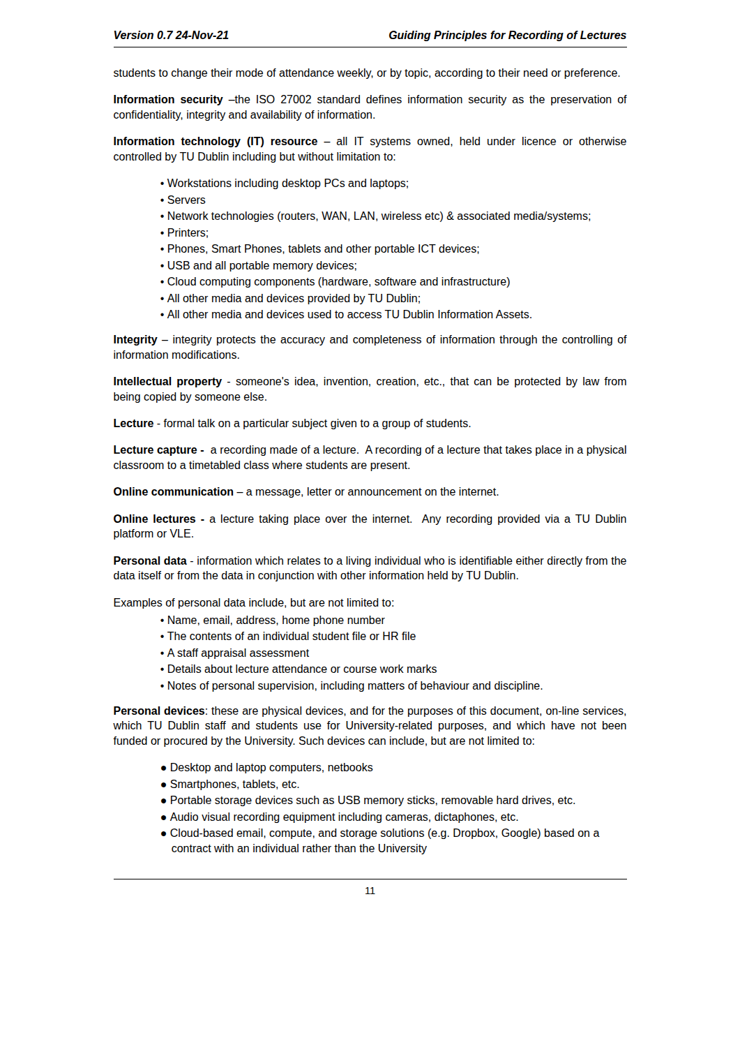Version 0.7 24-Nov-21 Guiding Principles for Recording of Lectures
students to change their mode of attendance weekly, or by topic, according to their need or preference.
Information security –the ISO 27002 standard defines information security as the preservation of confidentiality, integrity and availability of information.
Information technology (IT) resource – all IT systems owned, held under licence or otherwise controlled by TU Dublin including but without limitation to:
Workstations including desktop PCs and laptops;
Servers
Network technologies (routers, WAN, LAN, wireless etc) & associated media/systems;
Printers;
Phones, Smart Phones, tablets and other portable ICT devices;
USB and all portable memory devices;
Cloud computing components (hardware, software and infrastructure)
All other media and devices provided by TU Dublin;
All other media and devices used to access TU Dublin Information Assets.
Integrity – integrity protects the accuracy and completeness of information through the controlling of information modifications.
Intellectual property - someone's idea, invention, creation, etc., that can be protected by law from being copied by someone else.
Lecture - formal talk on a particular subject given to a group of students.
Lecture capture - a recording made of a lecture. A recording of a lecture that takes place in a physical classroom to a timetabled class where students are present.
Online communication – a message, letter or announcement on the internet.
Online lectures - a lecture taking place over the internet. Any recording provided via a TU Dublin platform or VLE.
Personal data - information which relates to a living individual who is identifiable either directly from the data itself or from the data in conjunction with other information held by TU Dublin.
Examples of personal data include, but are not limited to:
Name, email, address, home phone number
The contents of an individual student file or HR file
A staff appraisal assessment
Details about lecture attendance or course work marks
Notes of personal supervision, including matters of behaviour and discipline.
Personal devices: these are physical devices, and for the purposes of this document, on-line services, which TU Dublin staff and students use for University-related purposes, and which have not been funded or procured by the University. Such devices can include, but are not limited to:
Desktop and laptop computers, netbooks
Smartphones, tablets, etc.
Portable storage devices such as USB memory sticks, removable hard drives, etc.
Audio visual recording equipment including cameras, dictaphones, etc.
Cloud-based email, compute, and storage solutions (e.g. Dropbox, Google) based on a contract with an individual rather than the University
11